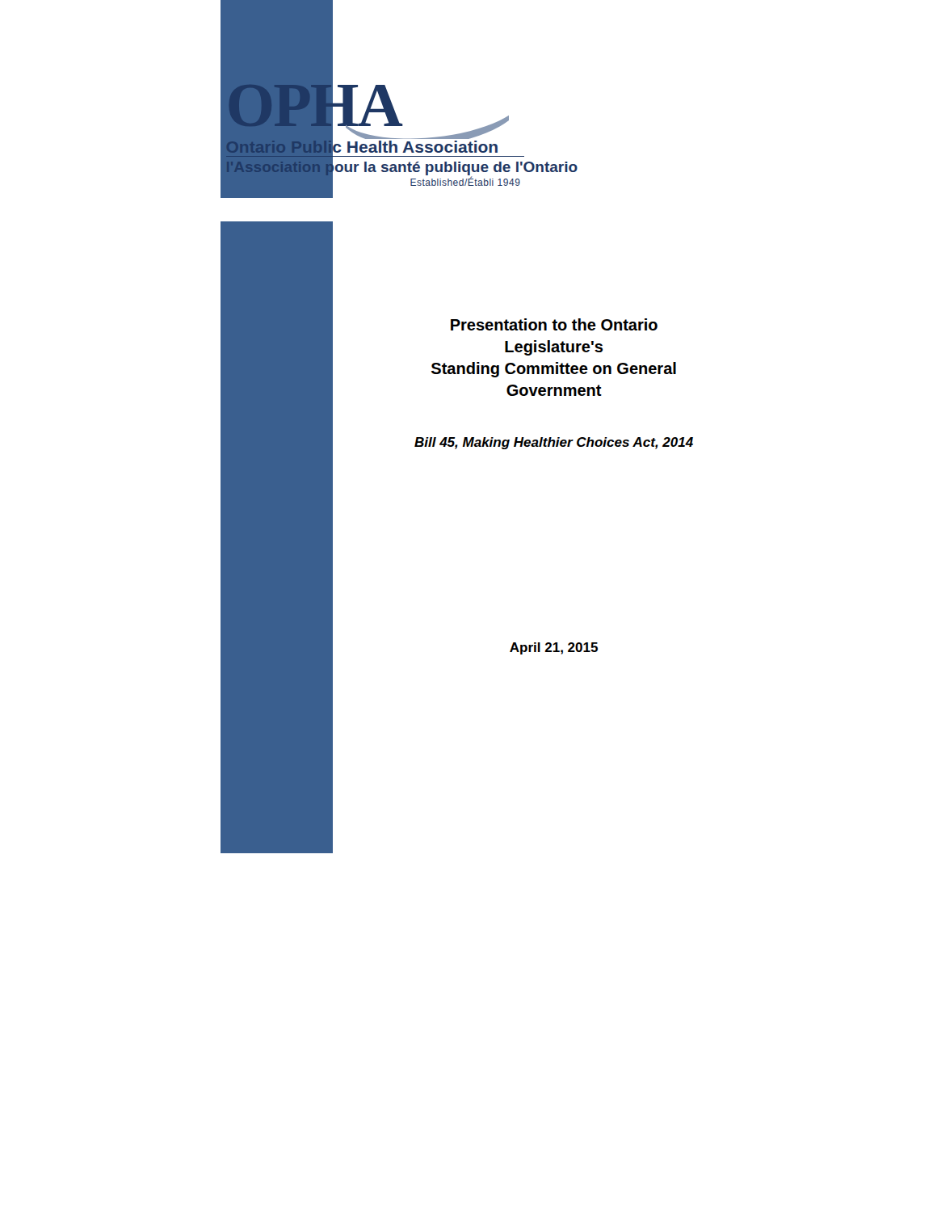OPHA
Ontario Public Health Association
l'Association pour la santé publique de l'Ontario
Established/Établi 1949
Presentation to the Ontario Legislature's
Standing Committee on General Government
Bill 45, Making Healthier Choices Act, 2014
April 21, 2015